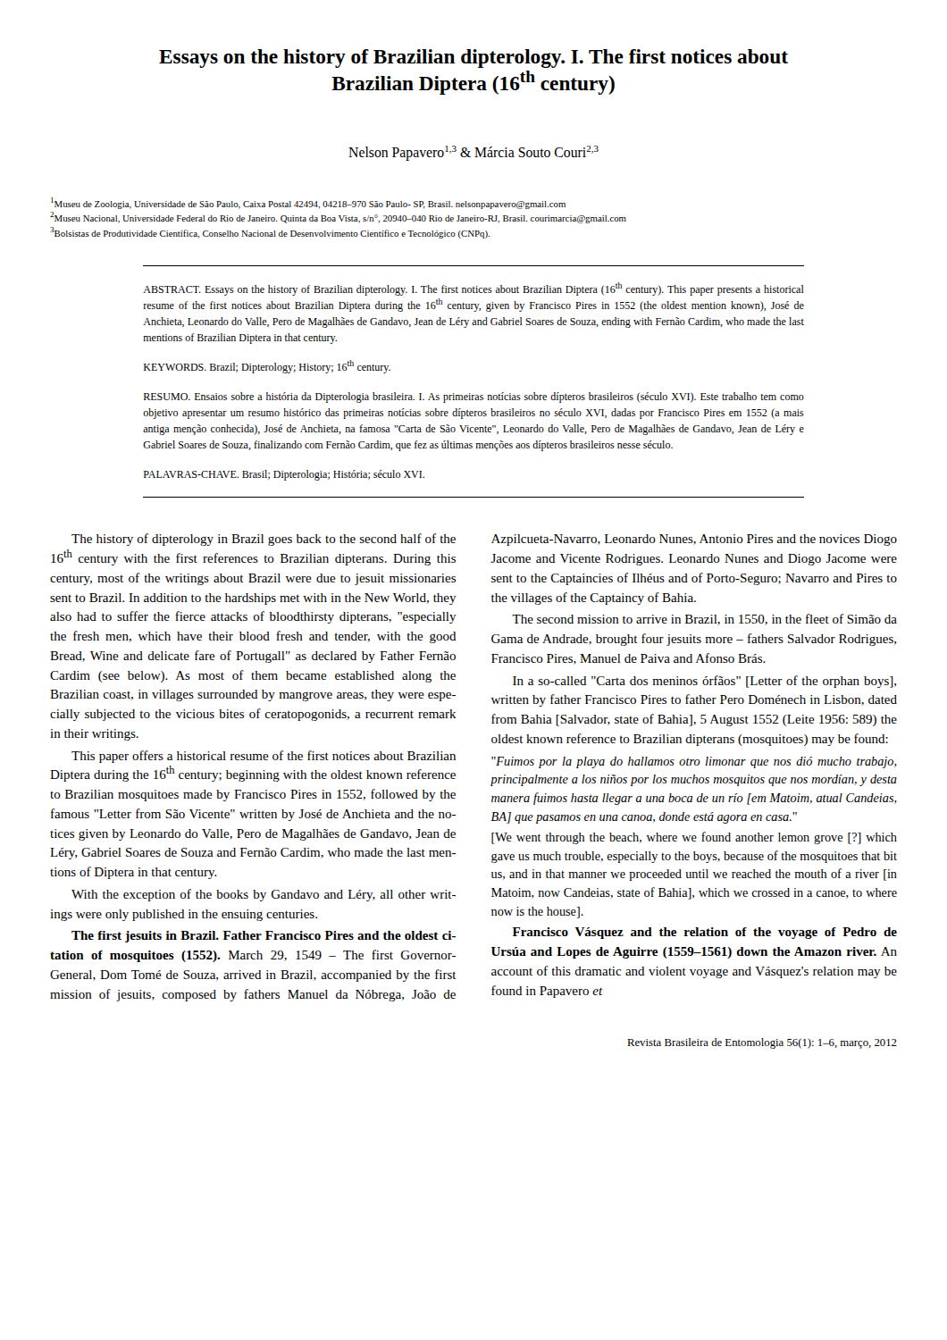Essays on the history of Brazilian dipterology. I. The first notices about
Brazilian Diptera (16th century)
Nelson Papavero1,3 & Márcia Souto Couri2,3
1Museu de Zoologia, Universidade de São Paulo, Caixa Postal 42494, 04218–970 São Paulo- SP, Brasil. nelsonpapavero@gmail.com
2Museu Nacional, Universidade Federal do Rio de Janeiro. Quinta da Boa Vista, s/n°, 20940–040 Rio de Janeiro-RJ, Brasil. courimarcia@gmail.com
3Bolsistas de Produtividade Científica, Conselho Nacional de Desenvolvimento Científico e Tecnológico (CNPq).
ABSTRACT. Essays on the history of Brazilian dipterology. I. The first notices about Brazilian Diptera (16th century). This paper presents a historical resume of the first notices about Brazilian Diptera during the 16th century, given by Francisco Pires in 1552 (the oldest mention known), José de Anchieta, Leonardo do Valle, Pero de Magalhães de Gandavo, Jean de Léry and Gabriel Soares de Souza, ending with Fernão Cardim, who made the last mentions of Brazilian Diptera in that century.
KEYWORDS. Brazil; Dipterology; History; 16th century.
RESUMO. Ensaios sobre a história da Dipterologia brasileira. I. As primeiras notícias sobre dípteros brasileiros (século XVI). Este trabalho tem como objetivo apresentar um resumo histórico das primeiras notícias sobre dípteros brasileiros no século XVI, dadas por Francisco Pires em 1552 (a mais antiga menção conhecida), José de Anchieta, na famosa "Carta de São Vicente", Leonardo do Valle, Pero de Magalhães de Gandavo, Jean de Léry e Gabriel Soares de Souza, finalizando com Fernão Cardim, que fez as últimas menções aos dípteros brasileiros nesse século.
PALAVRAS-CHAVE. Brasil; Dipterologia; História; século XVI.
The history of dipterology in Brazil goes back to the second half of the 16th century with the first references to Brazilian dipterans. During this century, most of the writings about Brazil were due to jesuit missionaries sent to Brazil. In addition to the hardships met with in the New World, they also had to suffer the fierce attacks of bloodthirsty dipterans, "especially the fresh men, which have their blood fresh and tender, with the good Bread, Wine and delicate fare of Portugall" as declared by Father Fernão Cardim (see below). As most of them became established along the Brazilian coast, in villages surrounded by mangrove areas, they were especially subjected to the vicious bites of ceratopogonids, a recurrent remark in their writings.
This paper offers a historical resume of the first notices about Brazilian Diptera during the 16th century; beginning with the oldest known reference to Brazilian mosquitoes made by Francisco Pires in 1552, followed by the famous "Letter from São Vicente" written by José de Anchieta and the notices given by Leonardo do Valle, Pero de Magalhães de Gandavo, Jean de Léry, Gabriel Soares de Souza and Fernão Cardim, who made the last mentions of Diptera in that century.
With the exception of the books by Gandavo and Léry, all other writings were only published in the ensuing centuries.
The first jesuits in Brazil. Father Francisco Pires and the oldest citation of mosquitoes (1552). March 29, 1549 – The first Governor-General, Dom Tomé de Souza, arrived in Brazil, accompanied by the first mission of jesuits, composed by fathers Manuel da Nóbrega, João de Azpilcueta-Navarro, Leonardo Nunes, Antonio Pires and the novices Diogo Jacome and Vicente Rodrigues. Leonardo Nunes and Diogo Jacome were sent to the Captaincies of Ilhéus and of Porto-Seguro; Navarro and Pires to the villages of the Captaincy of Bahia.
The second mission to arrive in Brazil, in 1550, in the fleet of Simão da Gama de Andrade, brought four jesuits more – fathers Salvador Rodrigues, Francisco Pires, Manuel de Paiva and Afonso Brás.
In a so-called "Carta dos meninos órfãos" [Letter of the orphan boys], written by father Francisco Pires to father Pero Doménech in Lisbon, dated from Bahia [Salvador, state of Bahia], 5 August 1552 (Leite 1956: 589) the oldest known reference to Brazilian dipterans (mosquitoes) may be found:
"Fuimos por la playa do hallamos otro limonar que nos dió mucho trabajo, principalmente a los niños por los muchos mosquitos que nos mordían, y desta manera fuimos hasta llegar a una boca de un río [em Matoim, atual Candeias, BA] que pasamos en una canoa, donde está agora en casa."
[We went through the beach, where we found another lemon grove [?] which gave us much trouble, especially to the boys, because of the mosquitoes that bit us, and in that manner we proceeded until we reached the mouth of a river [in Matoim, now Candeias, state of Bahia], which we crossed in a canoe, to where now is the house].
Francisco Vásquez and the relation of the voyage of Pedro de Ursúa and Lopes de Aguirre (1559–1561) down the Amazon river. An account of this dramatic and violent voyage and Vásquez's relation may be found in Papavero et
Revista Brasileira de Entomologia 56(1): 1–6, março, 2012